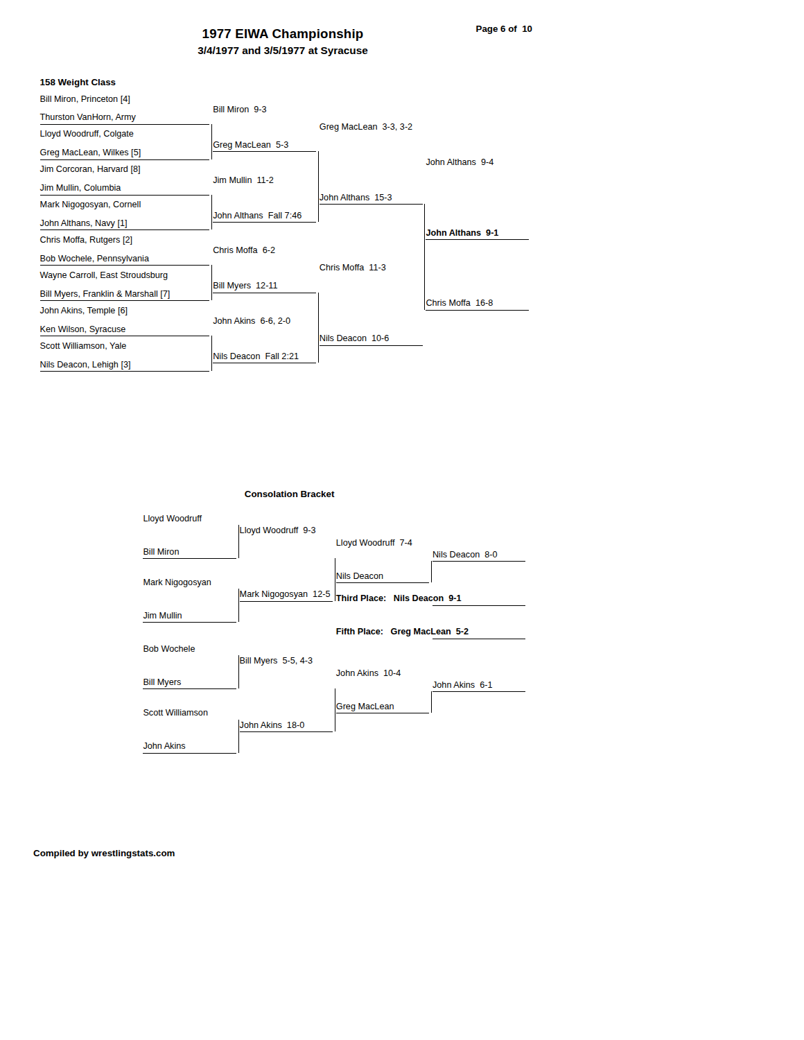Page 6 of 10
1977 EIWA Championship
3/4/1977 and 3/5/1977 at Syracuse
158 Weight Class
Bill Miron, Princeton [4]
Thurston VanHorn, Army
Lloyd Woodruff, Colgate
Greg MacLean, Wilkes [5]
Jim Corcoran, Harvard [8]
Jim Mullin, Columbia
Mark Nigogosyan, Cornell
John Althans, Navy [1]
Chris Moffa, Rutgers [2]
Bob Wochele, Pennsylvania
Wayne Carroll, East Stroudsburg
Bill Myers, Franklin & Marshall [7]
John Akins, Temple [6]
Ken Wilson, Syracuse
Scott Williamson, Yale
Nils Deacon, Lehigh [3]
Bill Miron 9-3
Greg MacLean 5-3
Jim Mullin 11-2
John Althans Fall 7:46
Chris Moffa 6-2
Bill Myers 12-11
John Akins 6-6, 2-0
Nils Deacon Fall 2:21
Greg MacLean 3-3, 3-2
John Althans 15-3
Chris Moffa 11-3
Nils Deacon 10-6
John Althans 9-4
Chris Moffa 16-8
John Althans 9-1
Consolation Bracket
Lloyd Woodruff
Bill Miron
Lloyd Woodruff 9-3
Mark Nigogosyan
Jim Mullin
Mark Nigogosyan 12-5
Lloyd Woodruff 7-4
Nils Deacon
Nils Deacon 8-0
Third Place: Nils Deacon 9-1
Fifth Place: Greg MacLean 5-2
Bob Wochele
Bill Myers
Bill Myers 5-5, 4-3
Scott Williamson
John Akins
John Akins 18-0
John Akins 10-4
Greg MacLean
John Akins 6-1
Compiled by wrestlingstats.com